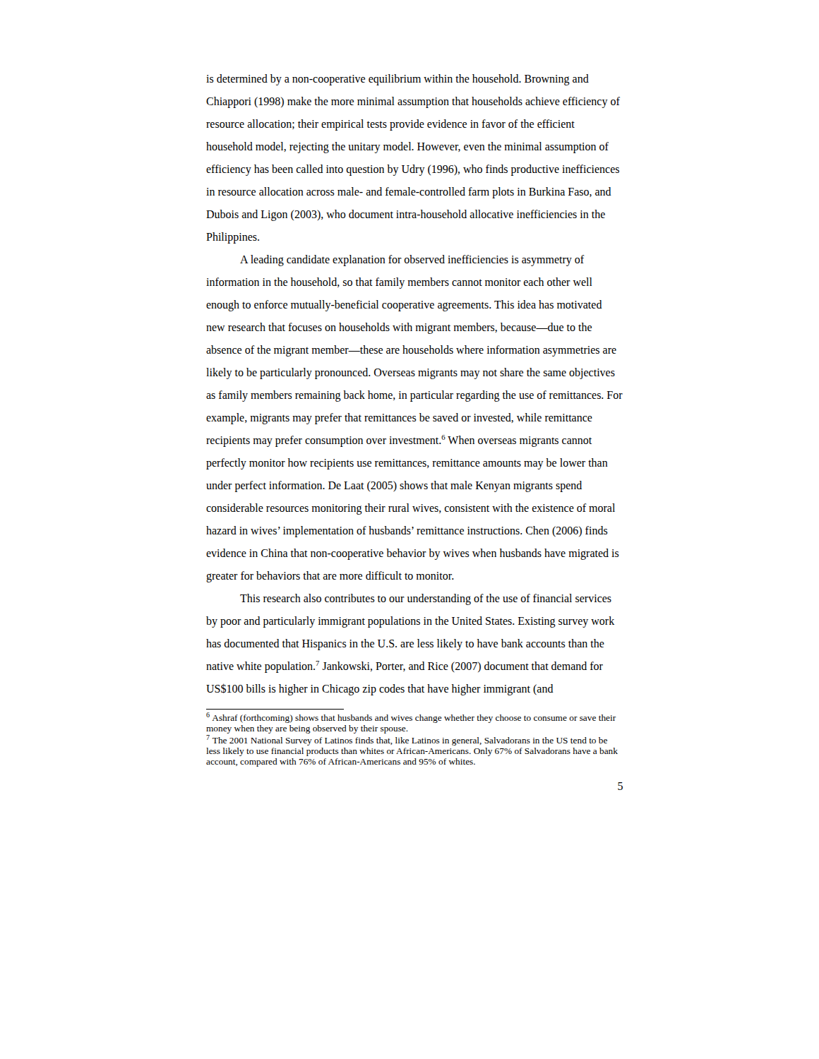is determined by a non-cooperative equilibrium within the household. Browning and Chiappori (1998) make the more minimal assumption that households achieve efficiency of resource allocation; their empirical tests provide evidence in favor of the efficient household model, rejecting the unitary model. However, even the minimal assumption of efficiency has been called into question by Udry (1996), who finds productive inefficiences in resource allocation across male- and female-controlled farm plots in Burkina Faso, and Dubois and Ligon (2003), who document intra-household allocative inefficiencies in the Philippines.
A leading candidate explanation for observed inefficiencies is asymmetry of information in the household, so that family members cannot monitor each other well enough to enforce mutually-beneficial cooperative agreements. This idea has motivated new research that focuses on households with migrant members, because—due to the absence of the migrant member—these are households where information asymmetries are likely to be particularly pronounced. Overseas migrants may not share the same objectives as family members remaining back home, in particular regarding the use of remittances. For example, migrants may prefer that remittances be saved or invested, while remittance recipients may prefer consumption over investment.6 When overseas migrants cannot perfectly monitor how recipients use remittances, remittance amounts may be lower than under perfect information. De Laat (2005) shows that male Kenyan migrants spend considerable resources monitoring their rural wives, consistent with the existence of moral hazard in wives’ implementation of husbands’ remittance instructions. Chen (2006) finds evidence in China that non-cooperative behavior by wives when husbands have migrated is greater for behaviors that are more difficult to monitor.
This research also contributes to our understanding of the use of financial services by poor and particularly immigrant populations in the United States. Existing survey work has documented that Hispanics in the U.S. are less likely to have bank accounts than the native white population.7 Jankowski, Porter, and Rice (2007) document that demand for US$100 bills is higher in Chicago zip codes that have higher immigrant (and
6 Ashraf (forthcoming) shows that husbands and wives change whether they choose to consume or save their money when they are being observed by their spouse.
7 The 2001 National Survey of Latinos finds that, like Latinos in general, Salvadorans in the US tend to be less likely to use financial products than whites or African-Americans. Only 67% of Salvadorans have a bank account, compared with 76% of African-Americans and 95% of whites.
5